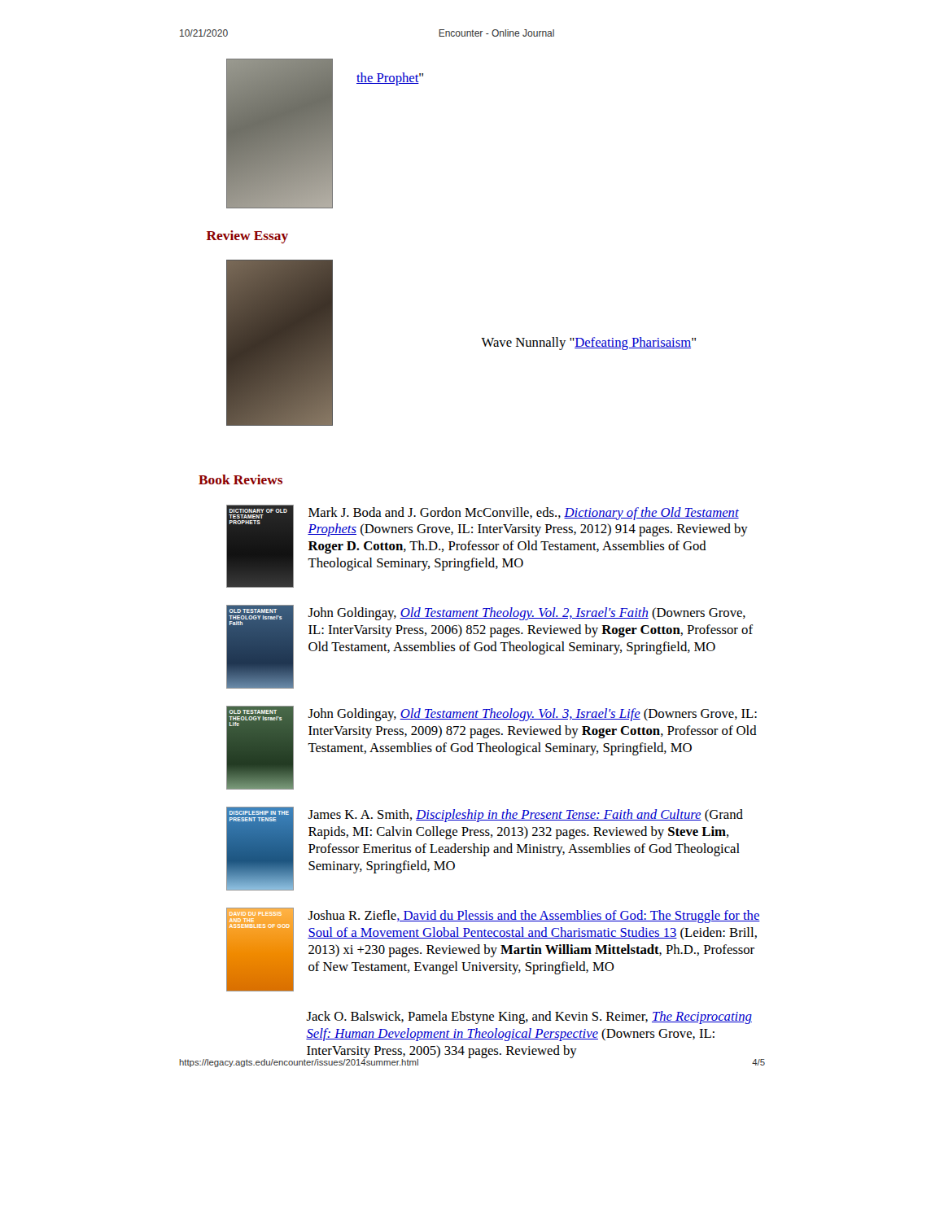10/21/2020
Encounter - Online Journal
the Prophet"
Review Essay
Wave Nunnally "Defeating Pharisaism"
Book Reviews
DICTIONARY OF OLD TESTAMENT PROPHETS
Mark J. Boda and J. Gordon McConville, eds., Dictionary of the Old Testament Prophets (Downers Grove, IL: InterVarsity Press, 2012) 914 pages. Reviewed by Roger D. Cotton, Th.D., Professor of Old Testament, Assemblies of God Theological Seminary, Springfield, MO
OLD TESTAMENT THEOLOGY Israel's Faith
John Goldingay, Old Testament Theology. Vol. 2, Israel's Faith (Downers Grove, IL: InterVarsity Press, 2006) 852 pages. Reviewed by Roger Cotton, Professor of Old Testament, Assemblies of God Theological Seminary, Springfield, MO
OLD TESTAMENT THEOLOGY Israel's Life
John Goldingay, Old Testament Theology. Vol. 3, Israel's Life (Downers Grove, IL: InterVarsity Press, 2009) 872 pages. Reviewed by Roger Cotton, Professor of Old Testament, Assemblies of God Theological Seminary, Springfield, MO
DISCIPLESHIP IN THE PRESENT TENSE
James K. A. Smith, Discipleship in the Present Tense: Faith and Culture (Grand Rapids, MI: Calvin College Press, 2013) 232 pages. Reviewed by Steve Lim, Professor Emeritus of Leadership and Ministry, Assemblies of God Theological Seminary, Springfield, MO
DAVID DU PLESSIS AND THE ASSEMBLIES OF GOD
Joshua R. Ziefle, David du Plessis and the Assemblies of God: The Struggle for the Soul of a Movement Global Pentecostal and Charismatic Studies 13 (Leiden: Brill, 2013) xi +230 pages. Reviewed by Martin William Mittelstadt, Ph.D., Professor of New Testament, Evangel University, Springfield, MO
Jack O. Balswick, Pamela Ebstyne King, and Kevin S. Reimer, The Reciprocating Self: Human Development in Theological Perspective (Downers Grove, IL: InterVarsity Press, 2005) 334 pages. Reviewed by
https://legacy.agts.edu/encounter/issues/2014summer.html
4/5